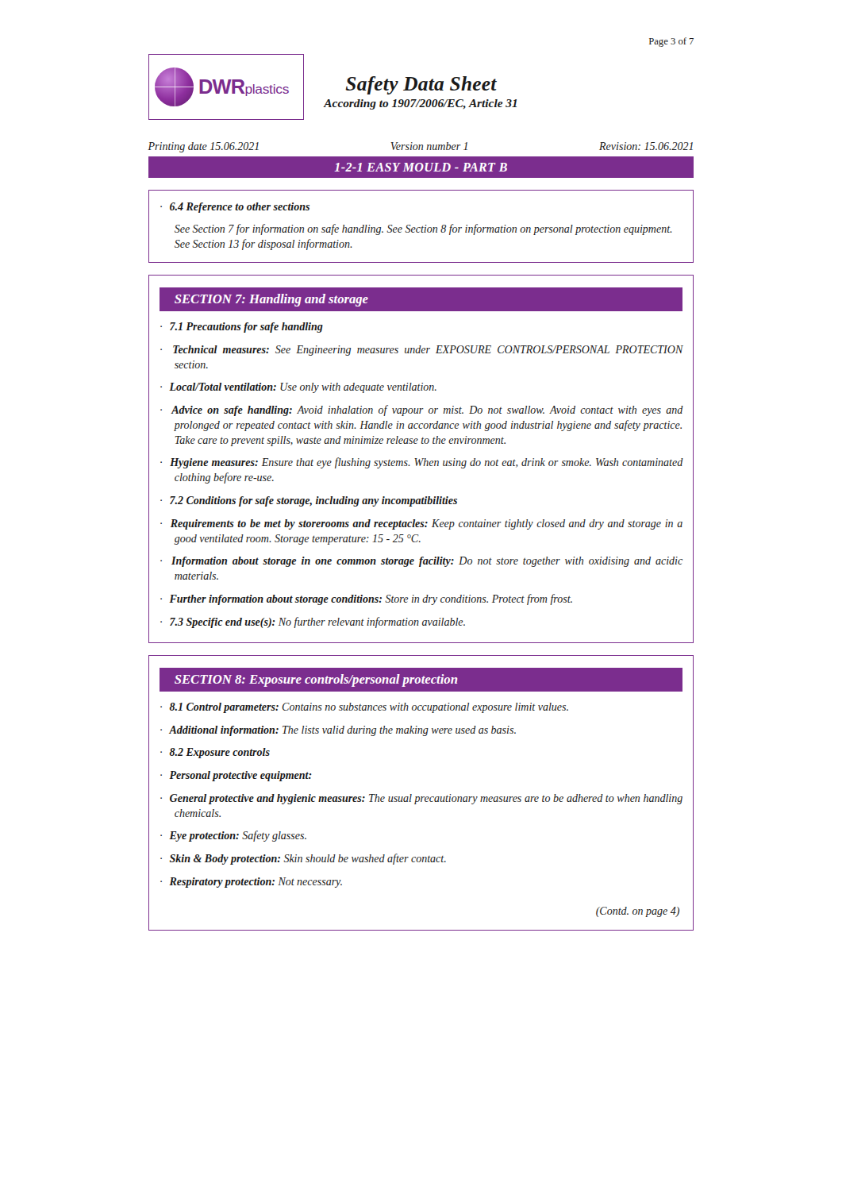Page 3 of 7
DWR plastics
Safety Data Sheet
According to 1907/2006/EC, Article 31
Printing date 15.06.2021 Version number 1 Revision: 15.06.2021
1-2-1 EASY MOULD - PART B
· 6.4 Reference to other sections
See Section 7 for information on safe handling. See Section 8 for information on personal protection equipment.
See Section 13 for disposal information.
SECTION 7: Handling and storage
· 7.1 Precautions for safe handling
· Technical measures: See Engineering measures under EXPOSURE CONTROLS/PERSONAL PROTECTION section.
· Local/Total ventilation: Use only with adequate ventilation.
· Advice on safe handling: Avoid inhalation of vapour or mist. Do not swallow. Avoid contact with eyes and prolonged or repeated contact with skin. Handle in accordance with good industrial hygiene and safety practice. Take care to prevent spills, waste and minimize release to the environment.
· Hygiene measures: Ensure that eye flushing systems. When using do not eat, drink or smoke. Wash contaminated clothing before re-use.
· 7.2 Conditions for safe storage, including any incompatibilities
· Requirements to be met by storerooms and receptacles: Keep container tightly closed and dry and storage in a good ventilated room. Storage temperature: 15 - 25 °C.
· Information about storage in one common storage facility: Do not store together with oxidising and acidic materials.
· Further information about storage conditions: Store in dry conditions. Protect from frost.
· 7.3 Specific end use(s): No further relevant information available.
SECTION 8: Exposure controls/personal protection
· 8.1 Control parameters: Contains no substances with occupational exposure limit values.
· Additional information: The lists valid during the making were used as basis.
· 8.2 Exposure controls
· Personal protective equipment:
· General protective and hygienic measures: The usual precautionary measures are to be adhered to when handling chemicals.
· Eye protection: Safety glasses.
· Skin & Body protection: Skin should be washed after contact.
· Respiratory protection: Not necessary.
(Contd. on page 4)